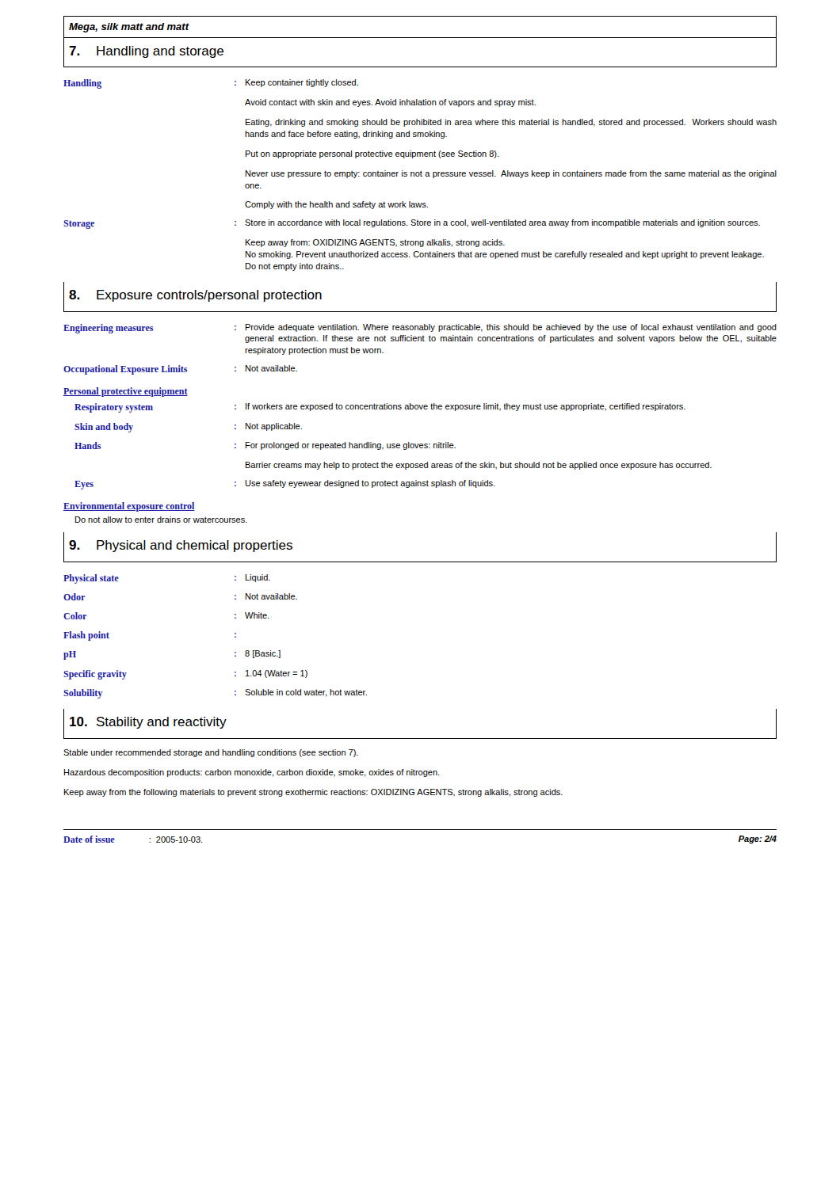Mega, silk matt and matt
7. Handling and storage
| Handling | : | Keep container tightly closed. Avoid contact with skin and eyes. Avoid inhalation of vapors and spray mist. Eating, drinking and smoking should be prohibited in area where this material is handled, stored and processed. Workers should wash hands and face before eating, drinking and smoking. Put on appropriate personal protective equipment (see Section 8). Never use pressure to empty: container is not a pressure vessel. Always keep in containers made from the same material as the original one. Comply with the health and safety at work laws. |
| Storage | : | Store in accordance with local regulations. Store in a cool, well-ventilated area away from incompatible materials and ignition sources. Keep away from: OXIDIZING AGENTS, strong alkalis, strong acids. No smoking. Prevent unauthorized access. Containers that are opened must be carefully resealed and kept upright to prevent leakage. Do not empty into drains.. |
8. Exposure controls/personal protection
| Engineering measures | : | Provide adequate ventilation. Where reasonably practicable, this should be achieved by the use of local exhaust ventilation and good general extraction. If these are not sufficient to maintain concentrations of particulates and solvent vapors below the OEL, suitable respiratory protection must be worn. |
| Occupational Exposure Limits | : | Not available. |
Personal protective equipment
| Respiratory system | : | If workers are exposed to concentrations above the exposure limit, they must use appropriate, certified respirators. |
| Skin and body | : | Not applicable. |
| Hands | : | For prolonged or repeated handling, use gloves: nitrile. Barrier creams may help to protect the exposed areas of the skin, but should not be applied once exposure has occurred. |
| Eyes | : | Use safety eyewear designed to protect against splash of liquids. |
Environmental exposure control
Do not allow to enter drains or watercourses.
9. Physical and chemical properties
| Physical state | : | Liquid. |
| Odor | : | Not available. |
| Color | : | White. |
| Flash point | : | |
| pH | : | 8 [Basic.] |
| Specific gravity | : | 1.04 (Water = 1) |
| Solubility | : | Soluble in cold water, hot water. |
10. Stability and reactivity
Stable under recommended storage and handling conditions (see section 7).
Hazardous decomposition products: carbon monoxide, carbon dioxide, smoke, oxides of nitrogen.
Keep away from the following materials to prevent strong exothermic reactions: OXIDIZING AGENTS, strong alkalis, strong acids.
Date of issue : 2005-10-03.
Page: 2/4